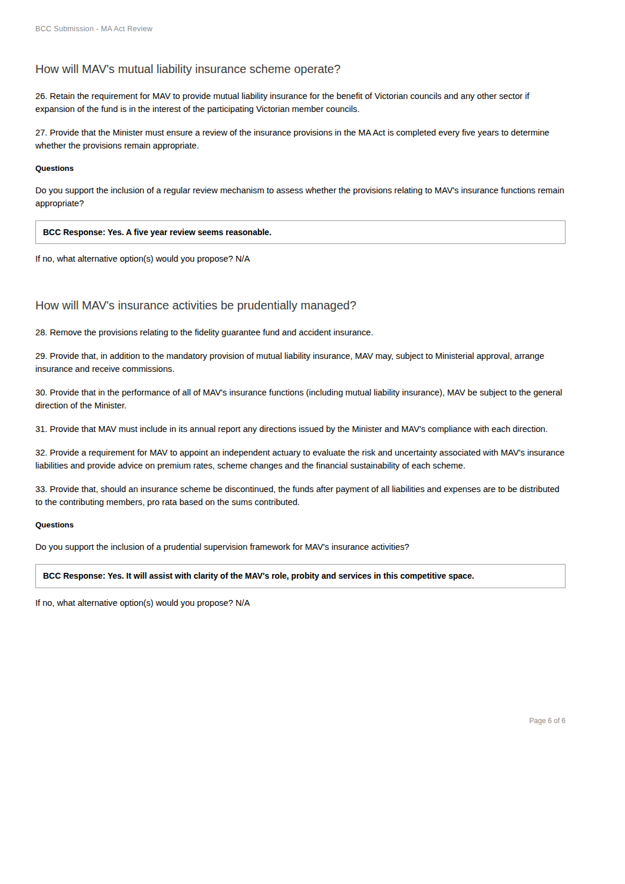BCC Submission - MA Act Review
How will MAV's mutual liability insurance scheme operate?
26. Retain the requirement for MAV to provide mutual liability insurance for the benefit of Victorian councils and any other sector if expansion of the fund is in the interest of the participating Victorian member councils.
27. Provide that the Minister must ensure a review of the insurance provisions in the MA Act is completed every five years to determine whether the provisions remain appropriate.
Questions
Do you support the inclusion of a regular review mechanism to assess whether the provisions relating to MAV's insurance functions remain appropriate?
BCC Response: Yes. A five year review seems reasonable.
If no, what alternative option(s) would you propose? N/A
How will MAV's insurance activities be prudentially managed?
28. Remove the provisions relating to the fidelity guarantee fund and accident insurance.
29. Provide that, in addition to the mandatory provision of mutual liability insurance, MAV may, subject to Ministerial approval, arrange insurance and receive commissions.
30. Provide that in the performance of all of MAV's insurance functions (including mutual liability insurance), MAV be subject to the general direction of the Minister.
31. Provide that MAV must include in its annual report any directions issued by the Minister and MAV's compliance with each direction.
32. Provide a requirement for MAV to appoint an independent actuary to evaluate the risk and uncertainty associated with MAV's insurance liabilities and provide advice on premium rates, scheme changes and the financial sustainability of each scheme.
33. Provide that, should an insurance scheme be discontinued, the funds after payment of all liabilities and expenses are to be distributed to the contributing members, pro rata based on the sums contributed.
Questions
Do you support the inclusion of a prudential supervision framework for MAV's insurance activities?
BCC Response: Yes. It will assist with clarity of the MAV's role, probity and services in this competitive space.
If no, what alternative option(s) would you propose? N/A
Page 6 of 6